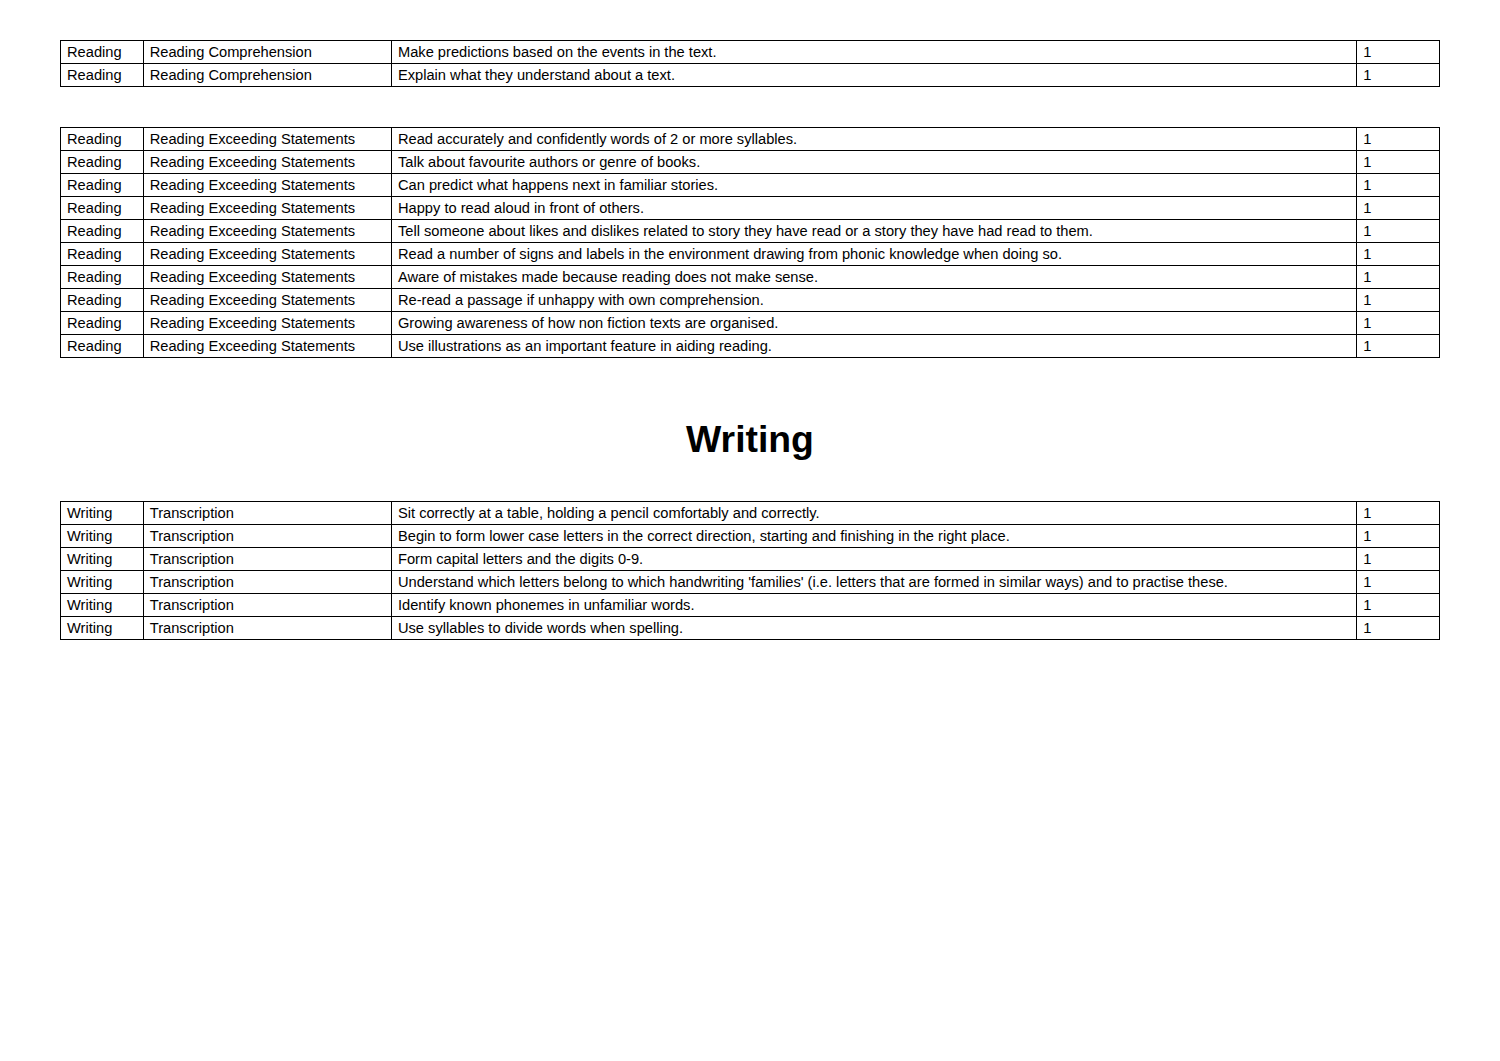| Reading | Reading Comprehension | Make predictions based on the events in the text. | 1 |
| Reading | Reading Comprehension | Explain what they understand about a text. | 1 |
| Reading | Reading Exceeding Statements | Read accurately and confidently words of 2 or more syllables. | 1 |
| Reading | Reading Exceeding Statements | Talk about favourite authors or genre of books. | 1 |
| Reading | Reading Exceeding Statements | Can predict what happens next in familiar stories. | 1 |
| Reading | Reading Exceeding Statements | Happy to read aloud in front of others. | 1 |
| Reading | Reading Exceeding Statements | Tell someone about likes and dislikes related to story they have read or a story they have had read to them. | 1 |
| Reading | Reading Exceeding Statements | Read a number of signs and labels in the environment drawing from phonic knowledge when doing so. | 1 |
| Reading | Reading Exceeding Statements | Aware of mistakes made because reading does not make sense. | 1 |
| Reading | Reading Exceeding Statements | Re-read a passage if unhappy with own comprehension. | 1 |
| Reading | Reading Exceeding Statements | Growing awareness of how non fiction texts are organised. | 1 |
| Reading | Reading Exceeding Statements | Use illustrations as an important feature in aiding reading. | 1 |
Writing
| Writing | Transcription | Sit correctly at a table, holding a pencil comfortably and correctly. | 1 |
| Writing | Transcription | Begin to form lower case letters in the correct direction, starting and finishing in the right place. | 1 |
| Writing | Transcription | Form capital letters and the digits 0-9. | 1 |
| Writing | Transcription | Understand which letters belong to which handwriting 'families' (i.e. letters that are formed in similar ways) and to practise these. | 1 |
| Writing | Transcription | Identify known phonemes in unfamiliar words. | 1 |
| Writing | Transcription | Use syllables to divide words when spelling. | 1 |